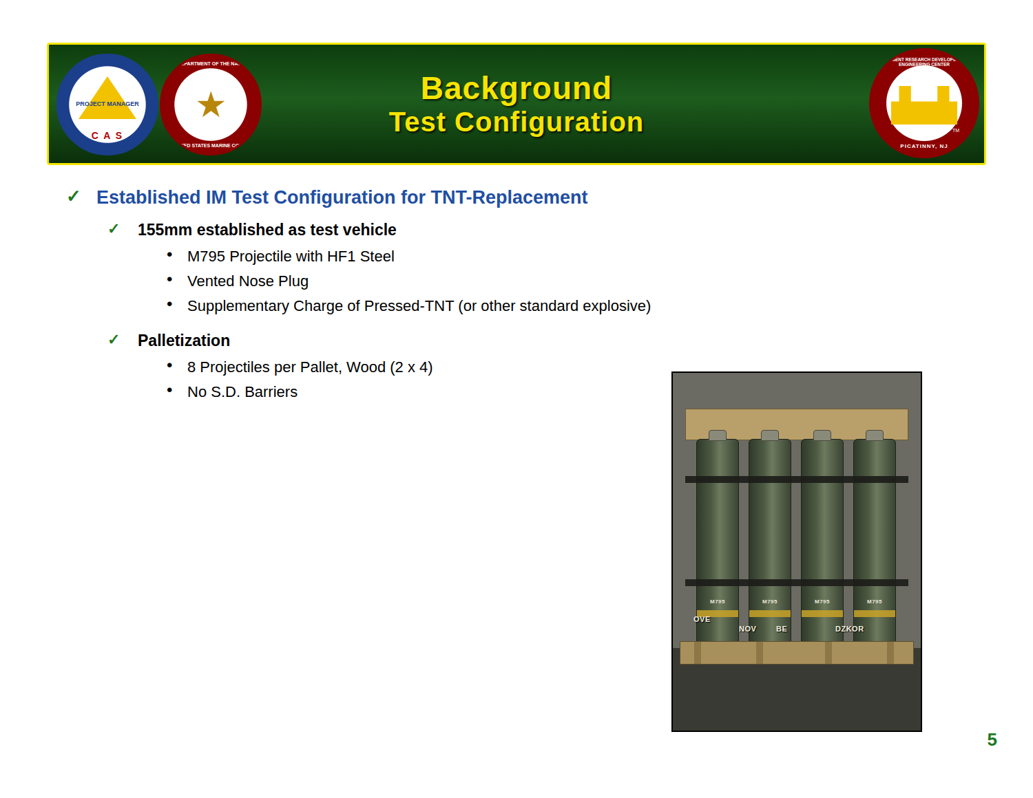Background
Test Configuration
PROJECT MANAGER
C A S
DEPARTMENT OF THE NAVY
★
UNITED STATES MARINE CORPS
ARMAMENT RESEARCH DEVELOPMENT & ENGINEERING CENTER
TM
PICATINNY, NJ
Established IM Test Configuration for TNT-Replacement
155mm established as test vehicle
M795 Projectile with HF1 Steel
Vented Nose Plug
Supplementary Charge of Pressed-TNT (or other standard explosive)
Palletization
8 Projectiles per Pallet, Wood (2 x 4)
No S.D. Barriers
M795
M795
M795
M795
OVE
NOV
BE
RE FIR
DZKOR
ING
E FIRING
5